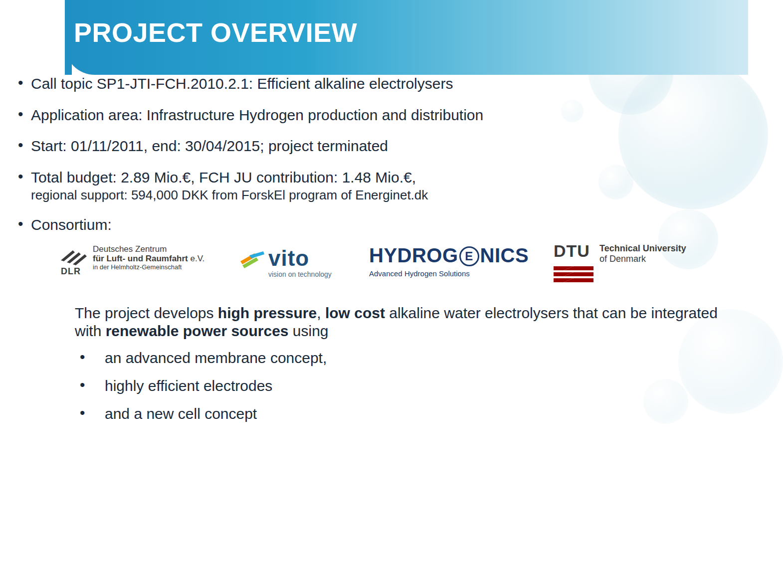PROJECT OVERVIEW
Call topic SP1-JTI-FCH.2010.2.1: Efficient alkaline electrolysers
Application area: Infrastructure Hydrogen production and distribution
Start: 01/11/2011, end: 30/04/2015; project terminated
Total budget: 2.89 Mio.€, FCH JU contribution: 1.48 Mio.€, regional support: 594,000 DKK from ForskEl program of Energinet.dk
Consortium:
Deutsches Zentrum
für Luft- und Raumfahrt e.V.
in der Helmholtz-Gemeinschaft
DLR
vito
vision on technology
HYDROGENICS
Advanced Hydrogen Solutions
DTU
Technical University
of Denmark
The project develops high pressure, low cost alkaline water electrolysers that can be integrated with renewable power sources using
an advanced membrane concept,
highly efficient electrodes
and a new cell concept